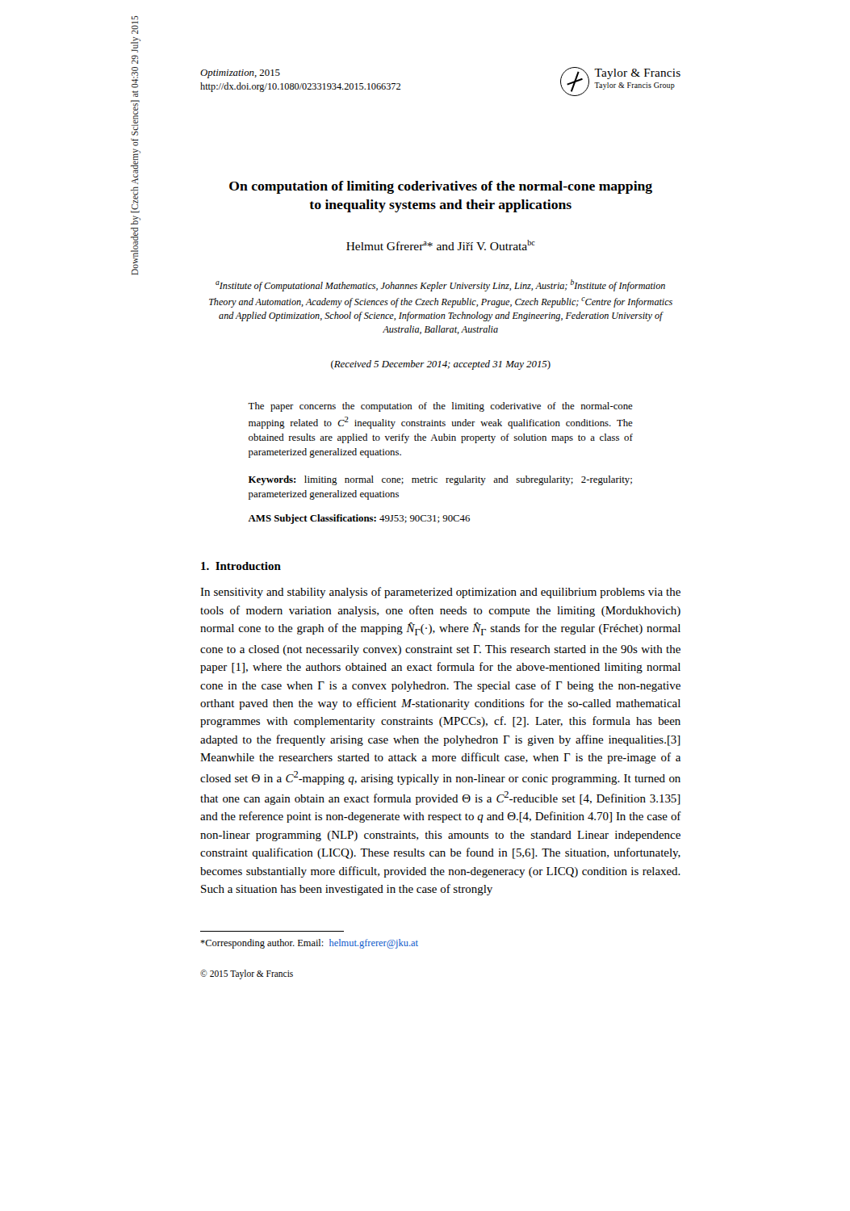Downloaded by [Czech Academy of Sciences] at 04:30 29 July 2015
Optimization, 2015
http://dx.doi.org/10.1080/02331934.2015.1066372
Taylor & Francis
Taylor & Francis Group
On computation of limiting coderivatives of the normal-cone mapping
to inequality systems and their applications
Helmut Gfrerera* and Jiří V. Outratabc
aInstitute of Computational Mathematics, Johannes Kepler University Linz, Linz, Austria; bInstitute of Information Theory and Automation, Academy of Sciences of the Czech Republic, Prague, Czech Republic; cCentre for Informatics and Applied Optimization, School of Science, Information Technology and Engineering, Federation University of Australia, Ballarat, Australia
(Received 5 December 2014; accepted 31 May 2015)
The paper concerns the computation of the limiting coderivative of the normal-cone mapping related to C2 inequality constraints under weak qualification conditions. The obtained results are applied to verify the Aubin property of solution maps to a class of parameterized generalized equations.
Keywords: limiting normal cone; metric regularity and subregularity; 2-regularity; parameterized generalized equations
AMS Subject Classifications: 49J53; 90C31; 90C46
1. Introduction
In sensitivity and stability analysis of parameterized optimization and equilibrium problems via the tools of modern variation analysis, one often needs to compute the limiting (Mordukhovich) normal cone to the graph of the mapping N̂Γ(·), where N̂Γ stands for the regular (Fréchet) normal cone to a closed (not necessarily convex) constraint set Γ. This research started in the 90s with the paper [1], where the authors obtained an exact formula for the above-mentioned limiting normal cone in the case when Γ is a convex polyhedron. The special case of Γ being the non-negative orthant paved then the way to efficient M-stationarity conditions for the so-called mathematical programmes with complementarity constraints (MPCCs), cf. [2]. Later, this formula has been adapted to the frequently arising case when the polyhedron Γ is given by affine inequalities.[3] Meanwhile the researchers started to attack a more difficult case, when Γ is the pre-image of a closed set Θ in a C2-mapping q, arising typically in non-linear or conic programming. It turned on that one can again obtain an exact formula provided Θ is a C2-reducible set [4, Definition 3.135] and the reference point is non-degenerate with respect to q and Θ.[4, Definition 4.70] In the case of non-linear programming (NLP) constraints, this amounts to the standard Linear independence constraint qualification (LICQ). These results can be found in [5,6]. The situation, unfortunately, becomes substantially more difficult, provided the non-degeneracy (or LICQ) condition is relaxed. Such a situation has been investigated in the case of strongly
*Corresponding author. Email: helmut.gfrerer@jku.at
© 2015 Taylor & Francis